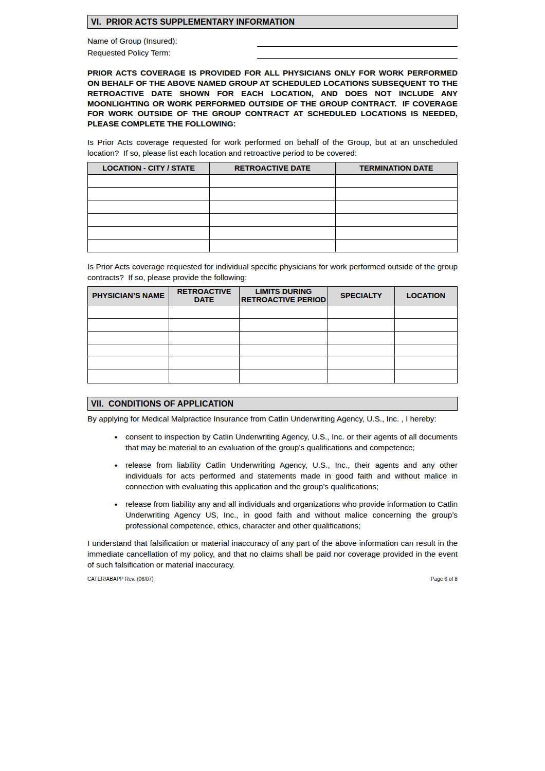VI. PRIOR ACTS SUPPLEMENTARY INFORMATION
Name of Group (Insured):
Requested Policy Term:
Prior acts coverage is provided for all physicians only for work performed on behalf of the above named group at scheduled locations subsequent to the retroactive date shown for each location, and does not include any moonlighting or work performed outside of the group contract. If coverage for work outside of the group contract at scheduled locations is needed, please complete the following:
Is Prior Acts coverage requested for work performed on behalf of the Group, but at an unscheduled location? If so, please list each location and retroactive period to be covered:
| LOCATION - CITY / STATE | RETROACTIVE DATE | TERMINATION DATE |
| --- | --- | --- |
Is Prior Acts coverage requested for individual specific physicians for work performed outside of the group contracts? If so, please provide the following:
| PHYSICIAN’S NAME | RETROACTIVE DATE | LIMITS DURING RETROACTIVE PERIOD | SPECIALTY | LOCATION |
| --- | --- | --- | --- | --- |
VII. CONDITIONS OF APPLICATION
By applying for Medical Malpractice Insurance from Catlin Underwriting Agency, U.S., Inc. , I hereby:
consent to inspection by Catlin Underwriting Agency, U.S., Inc. or their agents of all documents that may be material to an evaluation of the group’s qualifications and competence;
release from liability Catlin Underwriting Agency, U.S., Inc., their agents and any other individuals for acts performed and statements made in good faith and without malice in connection with evaluating this application and the group’s qualifications;
release from liability any and all individuals and organizations who provide information to Catlin Underwriting Agency US, Inc., in good faith and without malice concerning the group’s professional competence, ethics, character and other qualifications;
I understand that falsification or material inaccuracy of any part of the above information can result in the immediate cancellation of my policy, and that no claims shall be paid nor coverage provided in the event of such falsification or material inaccuracy.
CATER/ABAPP Rev. (06/07) Page 6 of 8